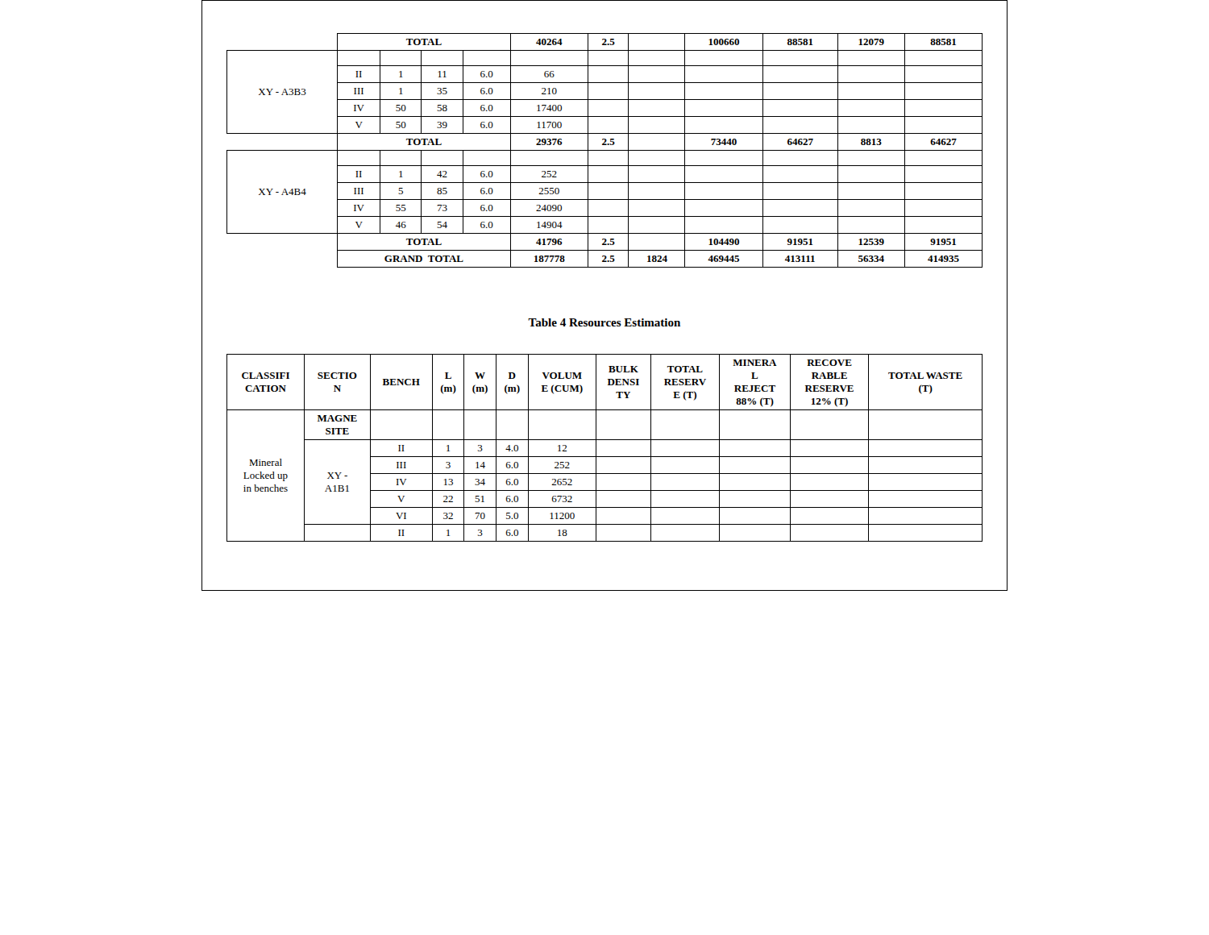| | TOTAL | 40264 | 2.5 | | 100660 | 88581 | 12079 | 88581 |
| XY - A3B3 | | | | | | | | | | | |
| II | 1 | 11 | 6.0 | 66 | | | | | | |
| III | 1 | 35 | 6.0 | 210 | | | | | | |
| IV | 50 | 58 | 6.0 | 17400 | | | | | | |
| V | 50 | 39 | 6.0 | 11700 | | | | | | |
| | TOTAL | 29376 | 2.5 | | 73440 | 64627 | 8813 | 64627 |
| XY - A4B4 | | | | | | | | | | | |
| II | 1 | 42 | 6.0 | 252 | | | | | | |
| III | 5 | 85 | 6.0 | 2550 | | | | | | |
| IV | 55 | 73 | 6.0 | 24090 | | | | | | |
| V | 46 | 54 | 6.0 | 14904 | | | | | | |
| | TOTAL | 41796 | 2.5 | | 104490 | 91951 | 12539 | 91951 |
| | GRAND TOTAL | 187778 | 2.5 | 1824 | 469445 | 413111 | 56334 | 414935 |
Table 4 Resources Estimation
| CLASSIFI CATION | SECTIO N | BENCH | L (m) | W (m) | D (m) | VOLUM E (CUM) | BULK DENSI TY | TOTAL RESERV E (T) | MINERA L REJECT 88% (T) | RECOVE RABLE RESERVE 12% (T) | TOTAL WASTE (T) |
| --- | --- | --- | --- | --- | --- | --- | --- | --- | --- | --- | --- |
| Mineral Locked up in benches | MAGNE SITE | | | | | | | | | | |
| XY - A1B1 | II | 1 | 3 | 4.0 | 12 | | | | | |
| III | 3 | 14 | 6.0 | 252 | | | | | |
| IV | 13 | 34 | 6.0 | 2652 | | | | | |
| V | 22 | 51 | 6.0 | 6732 | | | | | |
| VI | 32 | 70 | 5.0 | 11200 | | | | | |
| | II | 1 | 3 | 6.0 | 18 | | | | | |